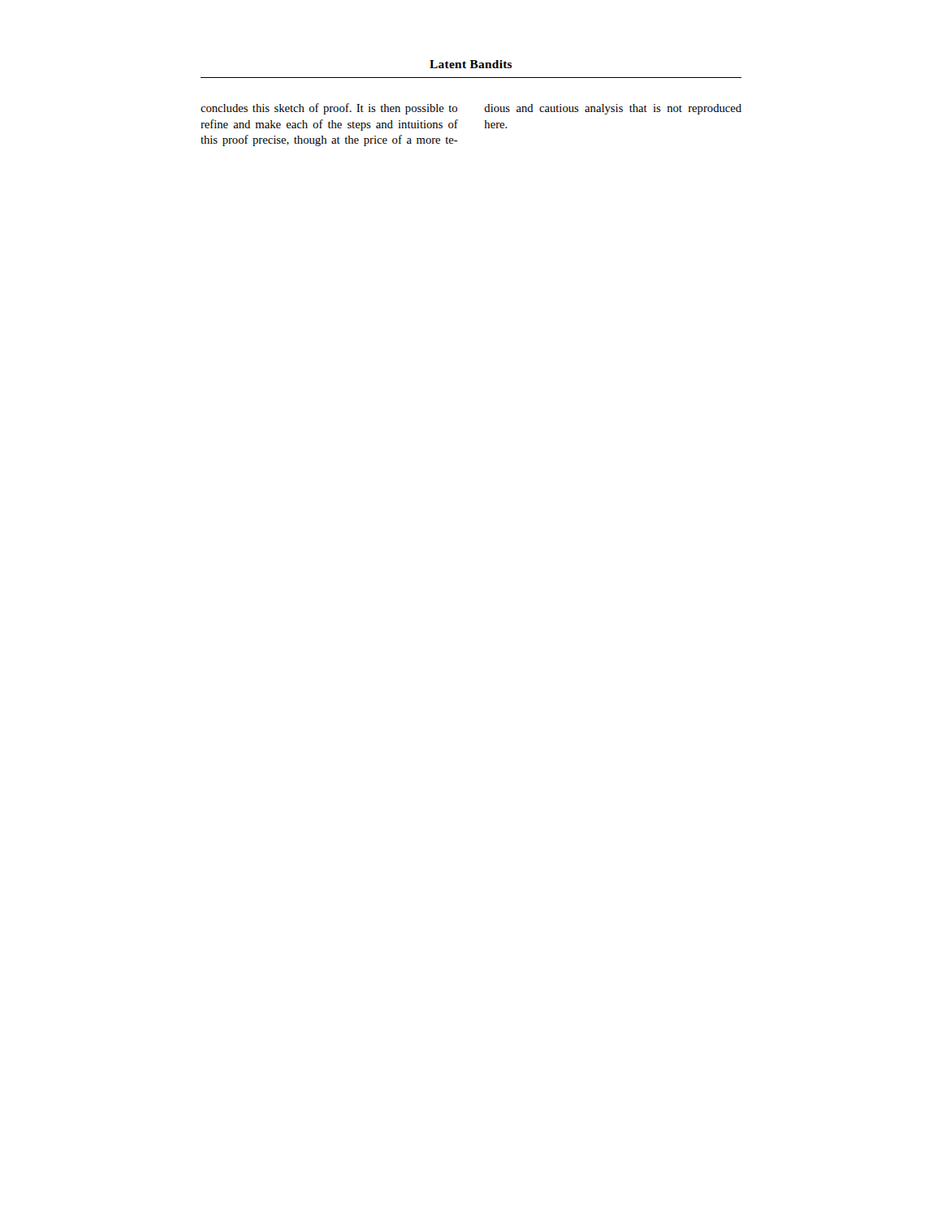Latent Bandits
concludes this sketch of proof. It is then possible to refine and make each of the steps and intuitions of this proof precise, though at the price of a more tedious and cautious analysis that is not reproduced here.